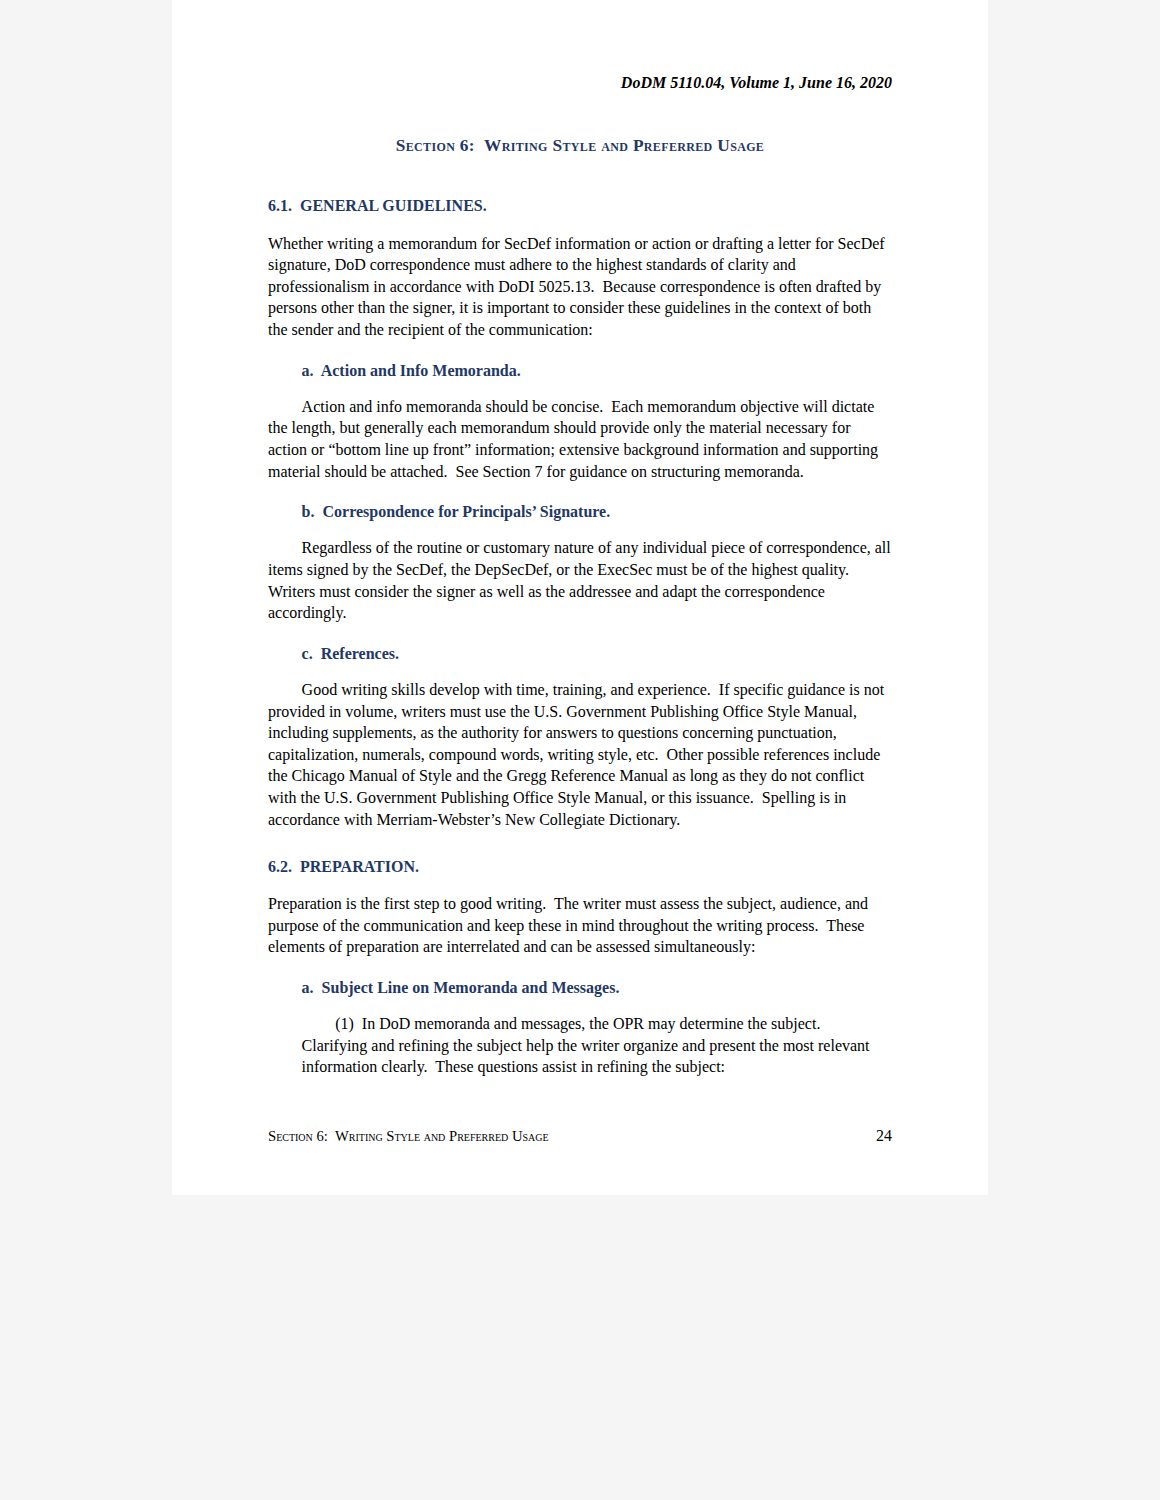DoDM 5110.04, Volume 1, June 16, 2020
Section 6: Writing Style and Preferred Usage
6.1. GENERAL GUIDELINES.
Whether writing a memorandum for SecDef information or action or drafting a letter for SecDef signature, DoD correspondence must adhere to the highest standards of clarity and professionalism in accordance with DoDI 5025.13. Because correspondence is often drafted by persons other than the signer, it is important to consider these guidelines in the context of both the sender and the recipient of the communication:
a. Action and Info Memoranda.
Action and info memoranda should be concise. Each memorandum objective will dictate the length, but generally each memorandum should provide only the material necessary for action or “bottom line up front” information; extensive background information and supporting material should be attached. See Section 7 for guidance on structuring memoranda.
b. Correspondence for Principals’ Signature.
Regardless of the routine or customary nature of any individual piece of correspondence, all items signed by the SecDef, the DepSecDef, or the ExecSec must be of the highest quality. Writers must consider the signer as well as the addressee and adapt the correspondence accordingly.
c. References.
Good writing skills develop with time, training, and experience. If specific guidance is not provided in volume, writers must use the U.S. Government Publishing Office Style Manual, including supplements, as the authority for answers to questions concerning punctuation, capitalization, numerals, compound words, writing style, etc. Other possible references include the Chicago Manual of Style and the Gregg Reference Manual as long as they do not conflict with the U.S. Government Publishing Office Style Manual, or this issuance. Spelling is in accordance with Merriam-Webster’s New Collegiate Dictionary.
6.2. PREPARATION.
Preparation is the first step to good writing. The writer must assess the subject, audience, and purpose of the communication and keep these in mind throughout the writing process. These elements of preparation are interrelated and can be assessed simultaneously:
a. Subject Line on Memoranda and Messages.
(1) In DoD memoranda and messages, the OPR may determine the subject. Clarifying and refining the subject help the writer organize and present the most relevant information clearly. These questions assist in refining the subject:
Section 6: Writing Style and Preferred Usage 24